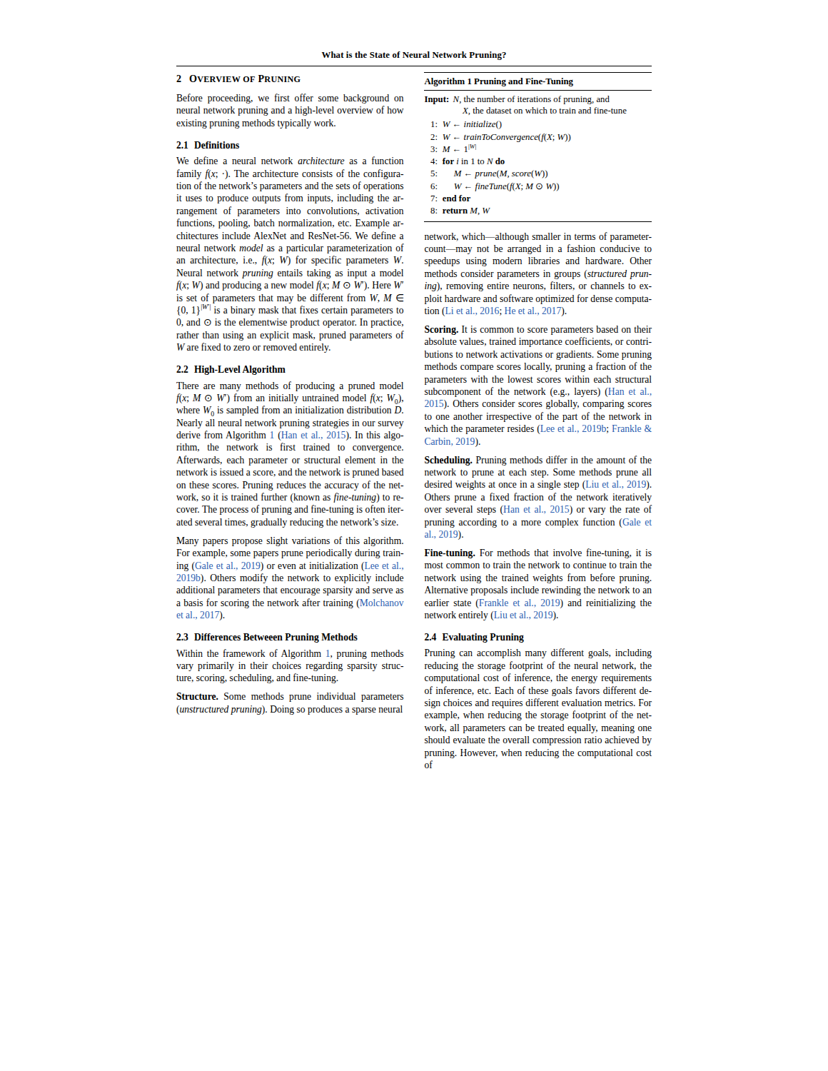What is the State of Neural Network Pruning?
2 OVERVIEW OF PRUNING
Before proceeding, we first offer some background on neural network pruning and a high-level overview of how existing pruning methods typically work.
2.1 Definitions
We define a neural network architecture as a function family f(x; ·). The architecture consists of the configuration of the network’s parameters and the sets of operations it uses to produce outputs from inputs, including the arrangement of parameters into convolutions, activation functions, pooling, batch normalization, etc. Example architectures include AlexNet and ResNet-56. We define a neural network model as a particular parameterization of an architecture, i.e., f(x; W) for specific parameters W. Neural network pruning entails taking as input a model f(x; W) and producing a new model f(x; M ⊙ W′). Here W′ is set of parameters that may be different from W, M ∈ {0, 1}|W′| is a binary mask that fixes certain parameters to 0, and ⊙ is the elementwise product operator. In practice, rather than using an explicit mask, pruned parameters of W are fixed to zero or removed entirely.
2.2 High-Level Algorithm
There are many methods of producing a pruned model f(x; M ⊙ W′) from an initially untrained model f(x; W0), where W0 is sampled from an initialization distribution D. Nearly all neural network pruning strategies in our survey derive from Algorithm 1 (Han et al., 2015). In this algorithm, the network is first trained to convergence. Afterwards, each parameter or structural element in the network is issued a score, and the network is pruned based on these scores. Pruning reduces the accuracy of the network, so it is trained further (known as fine-tuning) to recover. The process of pruning and fine-tuning is often iterated several times, gradually reducing the network’s size.
Many papers propose slight variations of this algorithm. For example, some papers prune periodically during training (Gale et al., 2019) or even at initialization (Lee et al., 2019b). Others modify the network to explicitly include additional parameters that encourage sparsity and serve as a basis for scoring the network after training (Molchanov et al., 2017).
2.3 Differences Betweeen Pruning Methods
Within the framework of Algorithm 1, pruning methods vary primarily in their choices regarding sparsity structure, scoring, scheduling, and fine-tuning.
Structure. Some methods prune individual parameters (unstructured pruning). Doing so produces a sparse neural
Algorithm 1 Pruning and Fine-Tuning
Input:
N, the number of iterations of pruning, and
X, the dataset on which to train and fine-tune
W ← initialize()
W ← trainToConvergence(f(X; W))
M ← 1|W|
for i in 1 to N do
M ← prune(M, score(W))
W ← fineTune(f(X; M ⊙ W))
end for
return M, W
network, which—although smaller in terms of parameter-count—may not be arranged in a fashion conducive to speedups using modern libraries and hardware. Other methods consider parameters in groups (structured pruning), removing entire neurons, filters, or channels to exploit hardware and software optimized for dense computation (Li et al., 2016; He et al., 2017).
Scoring. It is common to score parameters based on their absolute values, trained importance coefficients, or contributions to network activations or gradients. Some pruning methods compare scores locally, pruning a fraction of the parameters with the lowest scores within each structural subcomponent of the network (e.g., layers) (Han et al., 2015). Others consider scores globally, comparing scores to one another irrespective of the part of the network in which the parameter resides (Lee et al., 2019b; Frankle & Carbin, 2019).
Scheduling. Pruning methods differ in the amount of the network to prune at each step. Some methods prune all desired weights at once in a single step (Liu et al., 2019). Others prune a fixed fraction of the network iteratively over several steps (Han et al., 2015) or vary the rate of pruning according to a more complex function (Gale et al., 2019).
Fine-tuning. For methods that involve fine-tuning, it is most common to train the network to continue to train the network using the trained weights from before pruning. Alternative proposals include rewinding the network to an earlier state (Frankle et al., 2019) and reinitializing the network entirely (Liu et al., 2019).
2.4 Evaluating Pruning
Pruning can accomplish many different goals, including reducing the storage footprint of the neural network, the computational cost of inference, the energy requirements of inference, etc. Each of these goals favors different design choices and requires different evaluation metrics. For example, when reducing the storage footprint of the network, all parameters can be treated equally, meaning one should evaluate the overall compression ratio achieved by pruning. However, when reducing the computational cost of